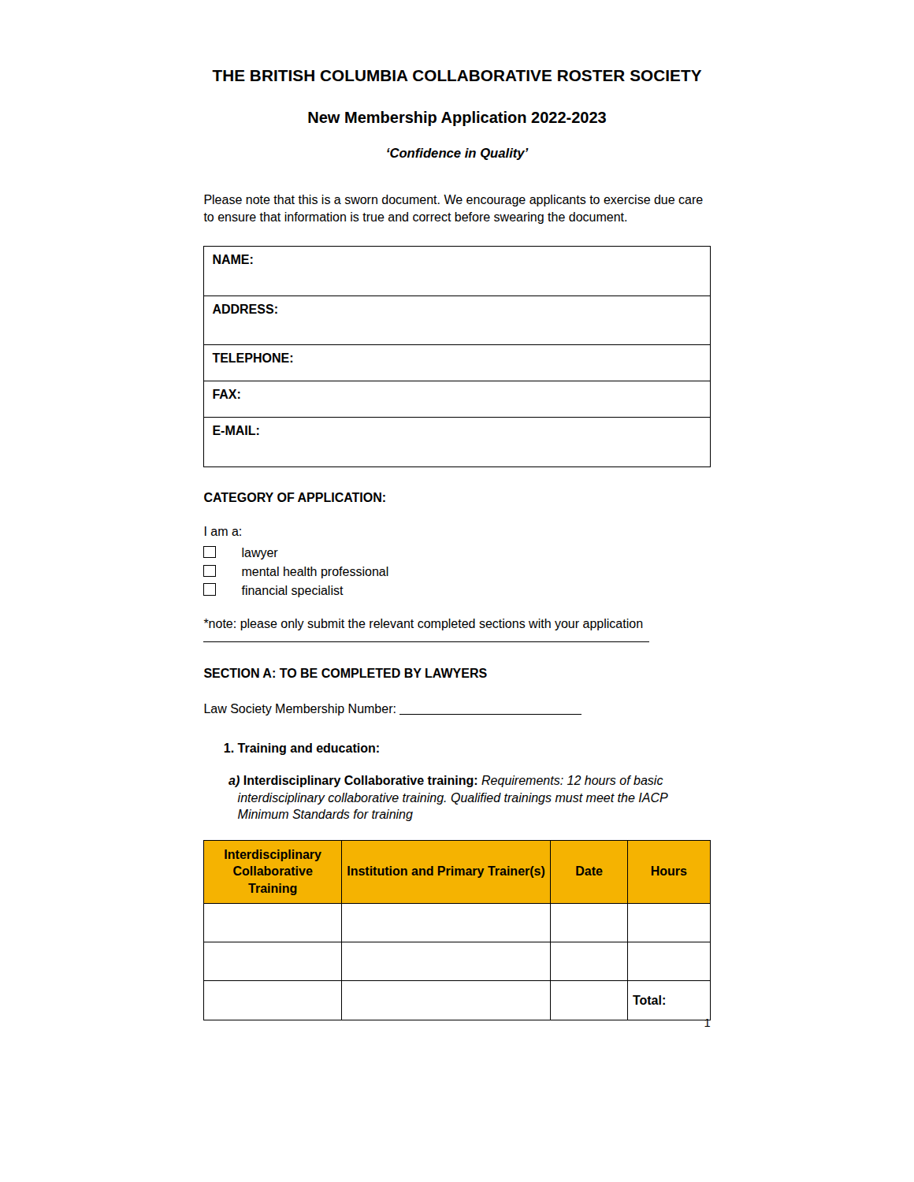THE BRITISH COLUMBIA COLLABORATIVE ROSTER SOCIETY
New Membership Application 2022-2023
‘Confidence in Quality’
Please note that this is a sworn document. We encourage applicants to exercise due care to ensure that information is true and correct before swearing the document.
| NAME: |
| ADDRESS: |
| TELEPHONE: |
| FAX: |
| E-MAIL: |
CATEGORY OF APPLICATION:
I am a:
lawyer
mental health professional
financial specialist
*note: please only submit the relevant completed sections with your application
SECTION A: TO BE COMPLETED BY LAWYERS
Law Society Membership Number:
Training and education:
a) Interdisciplinary Collaborative training: Requirements: 12 hours of basic interdisciplinary collaborative training. Qualified trainings must meet the IACP Minimum Standards for training
| Interdisciplinary Collaborative Training | Institution and Primary Trainer(s) | Date | Hours |
| --- | --- | --- | --- |
| | | | Total: |
1